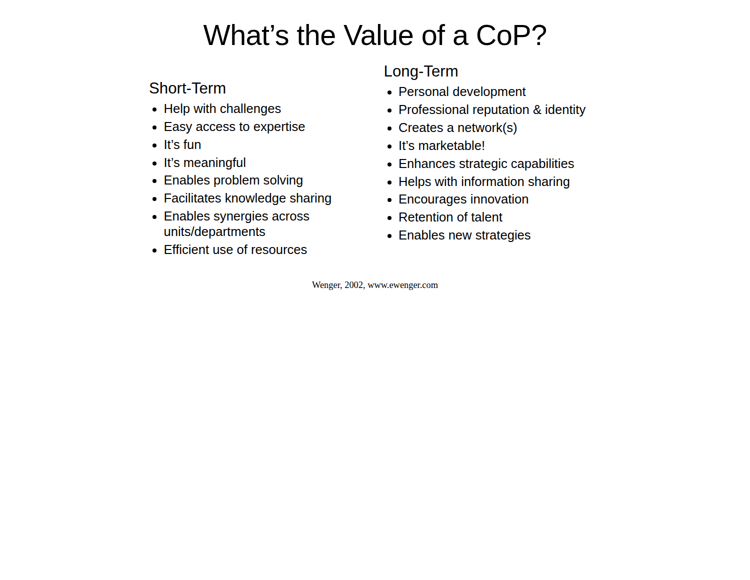What’s the Value of a CoP?
Short-Term
Help with challenges
Easy access to expertise
It’s fun
It’s meaningful
Enables problem solving
Facilitates knowledge sharing
Enables synergies across units/departments
Efficient use of resources
Long-Term
Personal development
Professional reputation & identity
Creates a network(s)
It’s marketable!
Enhances strategic capabilities
Helps with information sharing
Encourages innovation
Retention of talent
Enables new strategies
Wenger, 2002, www.ewenger.com